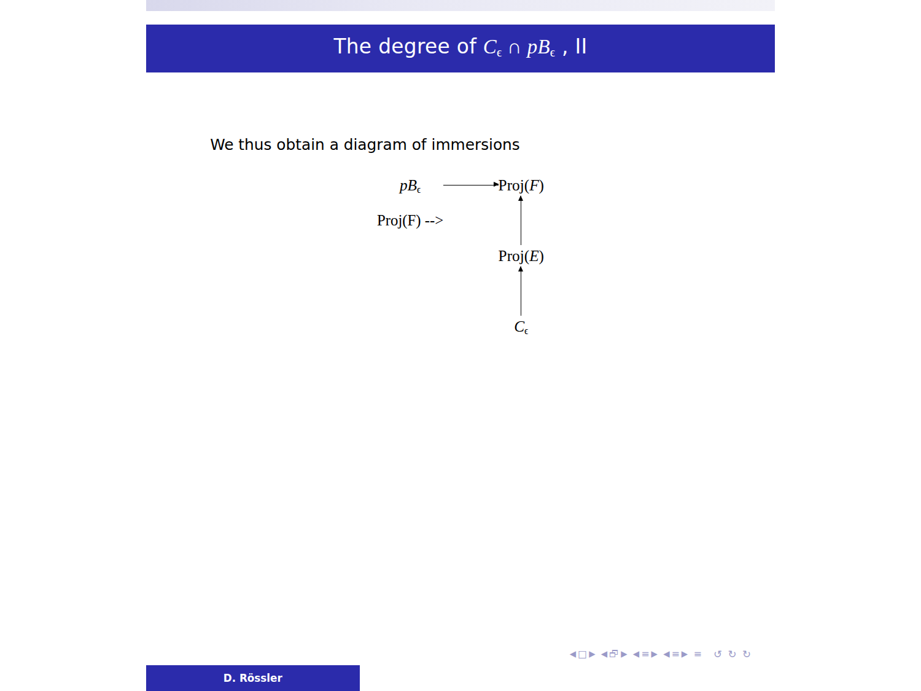The degree of Cϵ ∩ pBϵ , II
We thus obtain a diagram of immersions
Row 1: pB_eps -- Proj(F) -->
pBϵ
Proj(F)
Proj(E)
Cϵ
◀□▶ ◀🗗▶ ◀≡▶ ◀≡▶ ≡ ↺ ↻ ↻
D. Rössler